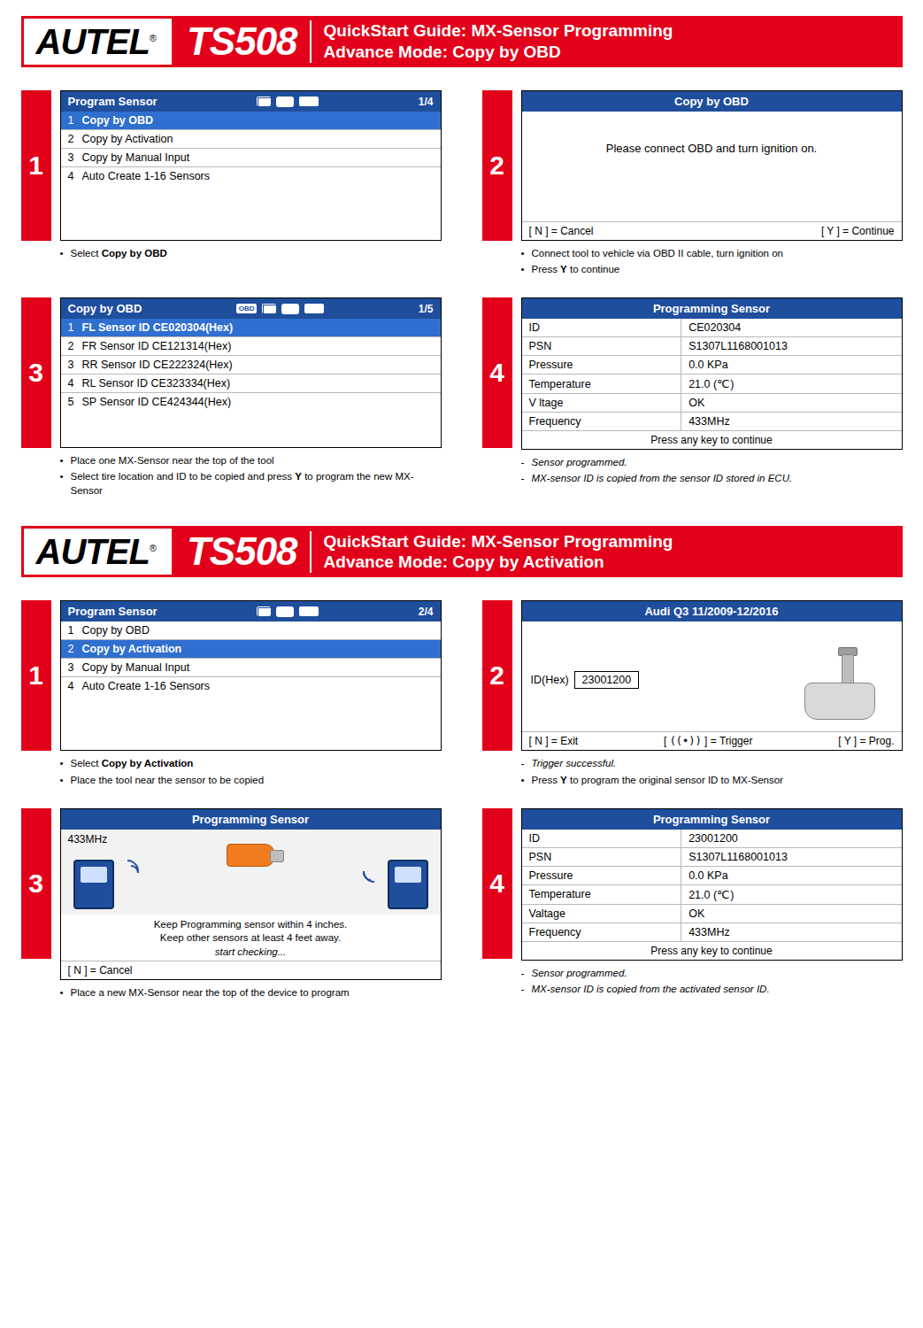AUTEL®
TS508
QuickStart Guide: MX-Sensor Programming
Advance Mode: Copy by OBD
1
Program Sensor 1/4
1 Copy by OBD
2 Copy by Activation
3 Copy by Manual Input
4 Auto Create 1-16 Sensors
Select Copy by OBD
2
Copy by OBD
Please connect OBD and turn ignition on.
[ N ] = Cancel [ Y ] = Continue
Connect tool to vehicle via OBD II cable, turn ignition on
Press Y to continue
3
Copy by OBD OBD 1/5
1 FL Sensor ID CE020304(Hex)
2 FR Sensor ID CE121314(Hex)
3 RR Sensor ID CE222324(Hex)
4 RL Sensor ID CE323334(Hex)
5 SP Sensor ID CE424344(Hex)
Place one MX-Sensor near the top of the tool
Select tire location and ID to be copied and press Y to program the new MX-Sensor
4
Programming Sensor
| ID | CE020304 |
| PSN | S1307L1168001013 |
| Pressure | 0.0 KPa |
| Temperature | 21.0 (℃) |
| V ltage | OK |
| Frequency | 433MHz |
Press any key to continue
Sensor programmed.
MX-sensor ID is copied from the sensor ID stored in ECU.
AUTEL®
TS508
QuickStart Guide: MX-Sensor Programming
Advance Mode: Copy by Activation
1
Program Sensor 2/4
1 Copy by OBD
2 Copy by Activation
3 Copy by Manual Input
4 Auto Create 1-16 Sensors
Select Copy by Activation
Place the tool near the sensor to be copied
2
Audi Q3 11/2009-12/2016
ID(Hex) 23001200
[ N ] = Exit [ ((•)) ] = Trigger [ Y ] = Prog.
Trigger successful.
Press Y to program the original sensor ID to MX-Sensor
3
Programming Sensor
433MHz
Keep Programming sensor within 4 inches.
Keep other sensors at least 4 feet away.
start checking...
[ N ] = Cancel
Place a new MX-Sensor near the top of the device to program
4
Programming Sensor
| ID | 23001200 |
| PSN | S1307L1168001013 |
| Pressure | 0.0 KPa |
| Temperature | 21.0 (℃) |
| Valtage | OK |
| Frequency | 433MHz |
Press any key to continue
Sensor programmed.
MX-sensor ID is copied from the activated sensor ID.